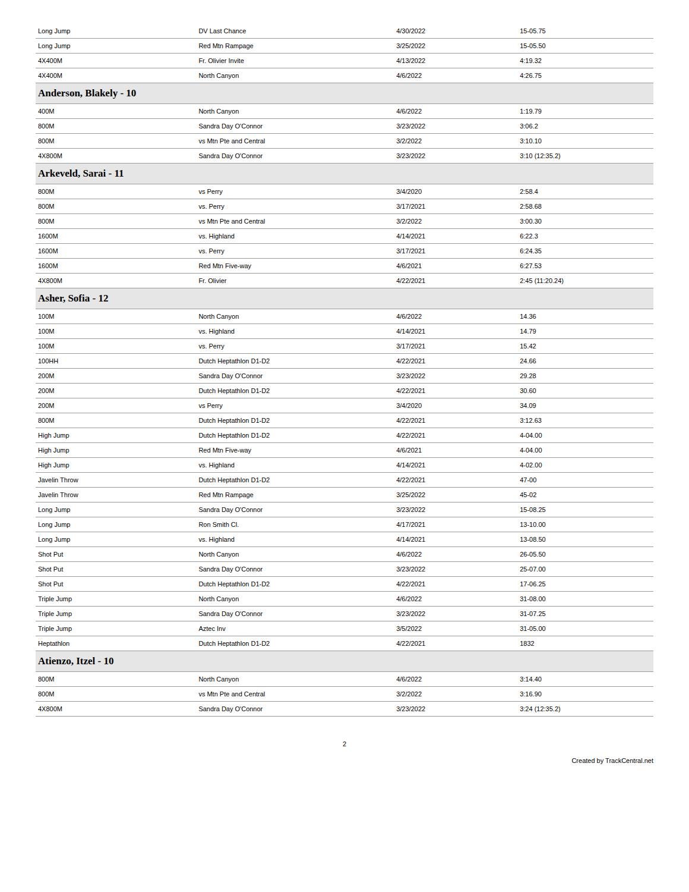| Long Jump | DV Last Chance | 4/30/2022 | 15-05.75 |
| Long Jump | Red Mtn Rampage | 3/25/2022 | 15-05.50 |
| 4X400M | Fr. Olivier Invite | 4/13/2022 | 4:19.32 |
| 4X400M | North Canyon | 4/6/2022 | 4:26.75 |
| Anderson, Blakely - 10 |
| 400M | North Canyon | 4/6/2022 | 1:19.79 |
| 800M | Sandra Day O'Connor | 3/23/2022 | 3:06.2 |
| 800M | vs Mtn Pte and Central | 3/2/2022 | 3:10.10 |
| 4X800M | Sandra Day O'Connor | 3/23/2022 | 3:10 (12:35.2) |
| Arkeveld, Sarai - 11 |
| 800M | vs Perry | 3/4/2020 | 2:58.4 |
| 800M | vs. Perry | 3/17/2021 | 2:58.68 |
| 800M | vs Mtn Pte and Central | 3/2/2022 | 3:00.30 |
| 1600M | vs. Highland | 4/14/2021 | 6:22.3 |
| 1600M | vs. Perry | 3/17/2021 | 6:24.35 |
| 1600M | Red Mtn Five-way | 4/6/2021 | 6:27.53 |
| 4X800M | Fr. Olivier | 4/22/2021 | 2:45 (11:20.24) |
| Asher, Sofia - 12 |
| 100M | North Canyon | 4/6/2022 | 14.36 |
| 100M | vs. Highland | 4/14/2021 | 14.79 |
| 100M | vs. Perry | 3/17/2021 | 15.42 |
| 100HH | Dutch Heptathlon D1-D2 | 4/22/2021 | 24.66 |
| 200M | Sandra Day O'Connor | 3/23/2022 | 29.28 |
| 200M | Dutch Heptathlon D1-D2 | 4/22/2021 | 30.60 |
| 200M | vs Perry | 3/4/2020 | 34.09 |
| 800M | Dutch Heptathlon D1-D2 | 4/22/2021 | 3:12.63 |
| High Jump | Dutch Heptathlon D1-D2 | 4/22/2021 | 4-04.00 |
| High Jump | Red Mtn Five-way | 4/6/2021 | 4-04.00 |
| High Jump | vs. Highland | 4/14/2021 | 4-02.00 |
| Javelin Throw | Dutch Heptathlon D1-D2 | 4/22/2021 | 47-00 |
| Javelin Throw | Red Mtn Rampage | 3/25/2022 | 45-02 |
| Long Jump | Sandra Day O'Connor | 3/23/2022 | 15-08.25 |
| Long Jump | Ron Smith Cl. | 4/17/2021 | 13-10.00 |
| Long Jump | vs. Highland | 4/14/2021 | 13-08.50 |
| Shot Put | North Canyon | 4/6/2022 | 26-05.50 |
| Shot Put | Sandra Day O'Connor | 3/23/2022 | 25-07.00 |
| Shot Put | Dutch Heptathlon D1-D2 | 4/22/2021 | 17-06.25 |
| Triple Jump | North Canyon | 4/6/2022 | 31-08.00 |
| Triple Jump | Sandra Day O'Connor | 3/23/2022 | 31-07.25 |
| Triple Jump | Aztec Inv | 3/5/2022 | 31-05.00 |
| Heptathlon | Dutch Heptathlon D1-D2 | 4/22/2021 | 1832 |
| Atienzo, Itzel - 10 |
| 800M | North Canyon | 4/6/2022 | 3:14.40 |
| 800M | vs Mtn Pte and Central | 3/2/2022 | 3:16.90 |
| 4X800M | Sandra Day O'Connor | 3/23/2022 | 3:24 (12:35.2) |
2
Created by TrackCentral.net